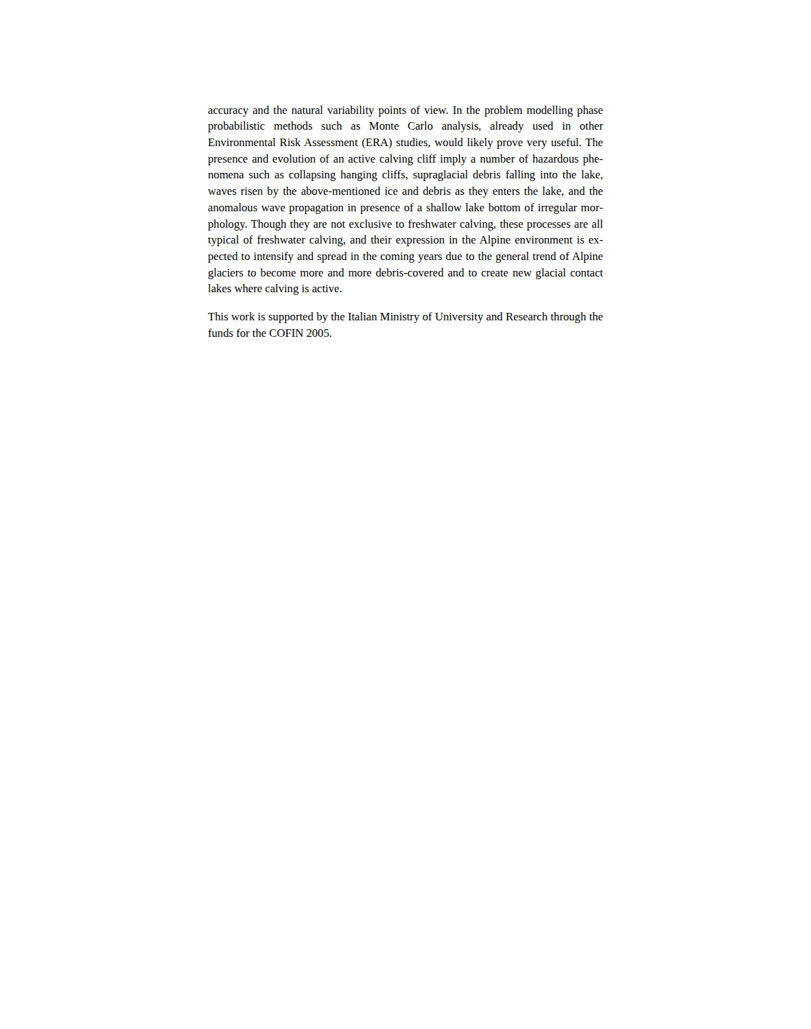accuracy and the natural variability points of view. In the problem modelling phase probabilistic methods such as Monte Carlo analysis, already used in other Environmental Risk Assessment (ERA) studies, would likely prove very useful. The presence and evolution of an active calving cliff imply a number of hazardous phenomena such as collapsing hanging cliffs, supraglacial debris falling into the lake, waves risen by the above-mentioned ice and debris as they enters the lake, and the anomalous wave propagation in presence of a shallow lake bottom of irregular morphology. Though they are not exclusive to freshwater calving, these processes are all typical of freshwater calving, and their expression in the Alpine environment is expected to intensify and spread in the coming years due to the general trend of Alpine glaciers to become more and more debris-covered and to create new glacial contact lakes where calving is active.
This work is supported by the Italian Ministry of University and Research through the funds for the COFIN 2005.